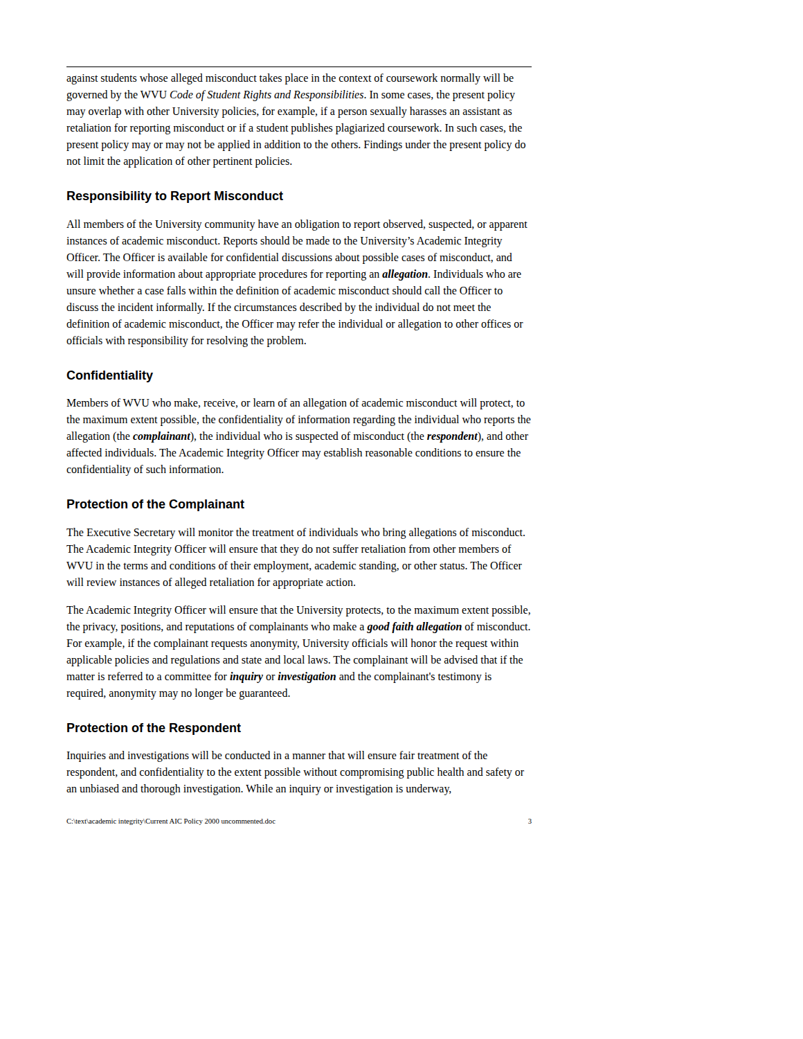against students whose alleged misconduct takes place in the context of coursework normally will be governed by the WVU Code of Student Rights and Responsibilities. In some cases, the present policy may overlap with other University policies, for example, if a person sexually harasses an assistant as retaliation for reporting misconduct or if a student publishes plagiarized coursework. In such cases, the present policy may or may not be applied in addition to the others. Findings under the present policy do not limit the application of other pertinent policies.
Responsibility to Report Misconduct
All members of the University community have an obligation to report observed, suspected, or apparent instances of academic misconduct. Reports should be made to the University’s Academic Integrity Officer. The Officer is available for confidential discussions about possible cases of misconduct, and will provide information about appropriate procedures for reporting an allegation. Individuals who are unsure whether a case falls within the definition of academic misconduct should call the Officer to discuss the incident informally. If the circumstances described by the individual do not meet the definition of academic misconduct, the Officer may refer the individual or allegation to other offices or officials with responsibility for resolving the problem.
Confidentiality
Members of WVU who make, receive, or learn of an allegation of academic misconduct will protect, to the maximum extent possible, the confidentiality of information regarding the individual who reports the allegation (the complainant), the individual who is suspected of misconduct (the respondent), and other affected individuals. The Academic Integrity Officer may establish reasonable conditions to ensure the confidentiality of such information.
Protection of the Complainant
The Executive Secretary will monitor the treatment of individuals who bring allegations of misconduct. The Academic Integrity Officer will ensure that they do not suffer retaliation from other members of WVU in the terms and conditions of their employment, academic standing, or other status. The Officer will review instances of alleged retaliation for appropriate action.
The Academic Integrity Officer will ensure that the University protects, to the maximum extent possible, the privacy, positions, and reputations of complainants who make a good faith allegation of misconduct. For example, if the complainant requests anonymity, University officials will honor the request within applicable policies and regulations and state and local laws. The complainant will be advised that if the matter is referred to a committee for inquiry or investigation and the complainant's testimony is required, anonymity may no longer be guaranteed.
Protection of the Respondent
Inquiries and investigations will be conducted in a manner that will ensure fair treatment of the respondent, and confidentiality to the extent possible without compromising public health and safety or an unbiased and thorough investigation. While an inquiry or investigation is underway,
C:\text\academic integrity\Current AIC Policy 2000 uncommented.doc 3